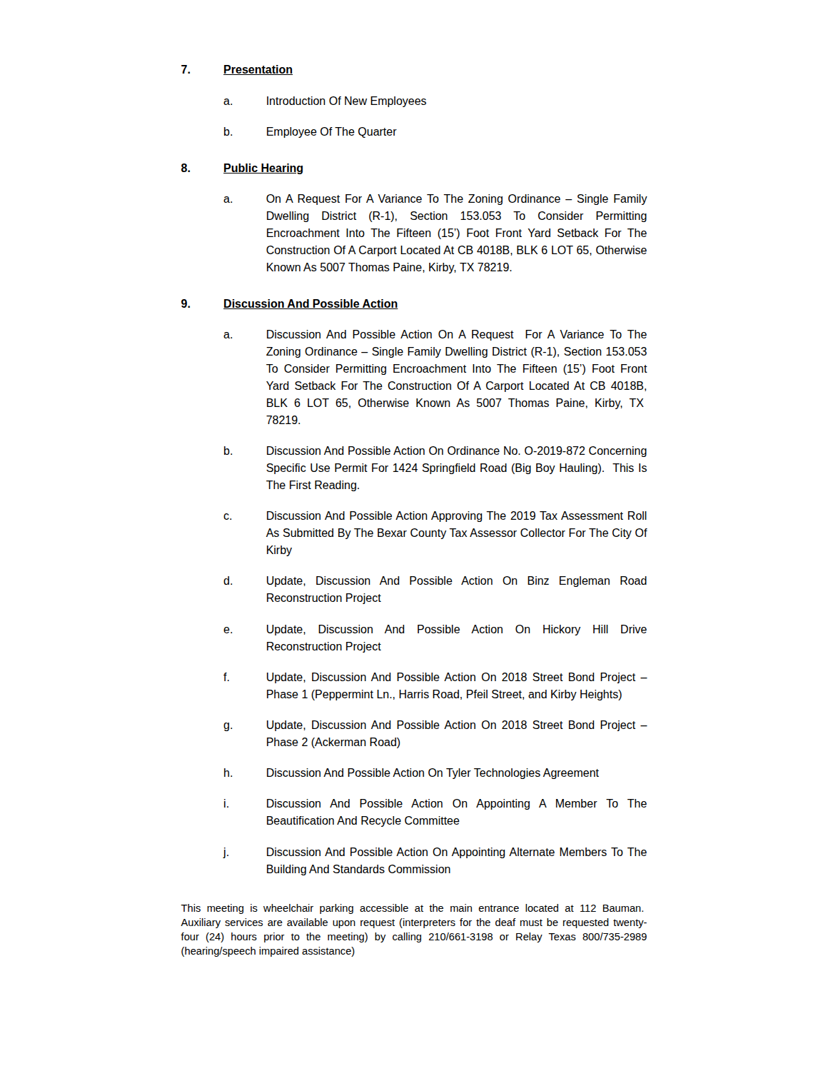7.
Presentation
a.
Introduction Of New Employees
b.
Employee Of The Quarter
8.
Public Hearing
a.
On A Request For A Variance To The Zoning Ordinance – Single Family Dwelling District (R-1), Section 153.053 To Consider Permitting Encroachment Into The Fifteen (15’) Foot Front Yard Setback For The Construction Of A Carport Located At CB 4018B, BLK 6 LOT 65, Otherwise Known As 5007 Thomas Paine, Kirby, TX 78219.
9.
Discussion And Possible Action
a.
Discussion And Possible Action On A Request For A Variance To The Zoning Ordinance – Single Family Dwelling District (R-1), Section 153.053 To Consider Permitting Encroachment Into The Fifteen (15’) Foot Front Yard Setback For The Construction Of A Carport Located At CB 4018B, BLK 6 LOT 65, Otherwise Known As 5007 Thomas Paine, Kirby, TX 78219.
b.
Discussion And Possible Action On Ordinance No. O-2019-872 Concerning Specific Use Permit For 1424 Springfield Road (Big Boy Hauling). This Is The First Reading.
c.
Discussion And Possible Action Approving The 2019 Tax Assessment Roll As Submitted By The Bexar County Tax Assessor Collector For The City Of Kirby
d.
Update, Discussion And Possible Action On Binz Engleman Road Reconstruction Project
e.
Update, Discussion And Possible Action On Hickory Hill Drive Reconstruction Project
f.
Update, Discussion And Possible Action On 2018 Street Bond Project – Phase 1 (Peppermint Ln., Harris Road, Pfeil Street, and Kirby Heights)
g.
Update, Discussion And Possible Action On 2018 Street Bond Project – Phase 2 (Ackerman Road)
h.
Discussion And Possible Action On Tyler Technologies Agreement
i.
Discussion And Possible Action On Appointing A Member To The Beautification And Recycle Committee
j.
Discussion And Possible Action On Appointing Alternate Members To The Building And Standards Commission
This meeting is wheelchair parking accessible at the main entrance located at 112 Bauman. Auxiliary services are available upon request (interpreters for the deaf must be requested twenty-four (24) hours prior to the meeting) by calling 210/661-3198 or Relay Texas 800/735-2989 (hearing/speech impaired assistance)